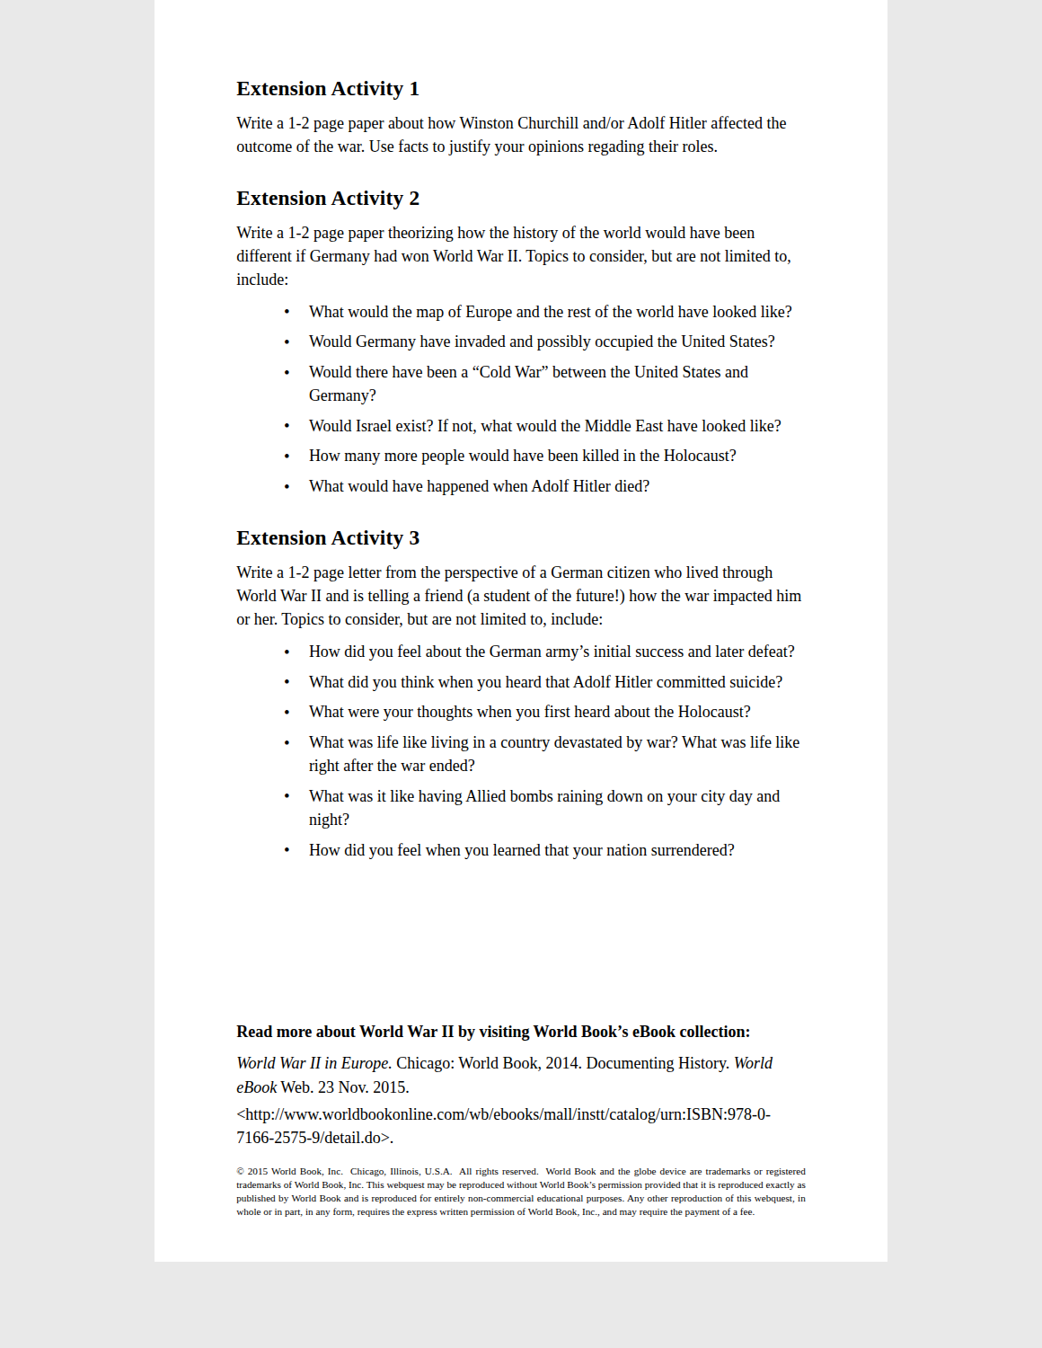Extension Activity 1
Write a 1-2 page paper about how Winston Churchill and/or Adolf Hitler affected the outcome of the war. Use facts to justify your opinions regading their roles.
Extension Activity 2
Write a 1-2 page paper theorizing how the history of the world would have been different if Germany had won World War II. Topics to consider, but are not limited to, include:
What would the map of Europe and the rest of the world have looked like?
Would Germany have invaded and possibly occupied the United States?
Would there have been a “Cold War” between the United States and Germany?
Would Israel exist? If not, what would the Middle East have looked like?
How many more people would have been killed in the Holocaust?
What would have happened when Adolf Hitler died?
Extension Activity 3
Write a 1-2 page letter from the perspective of a German citizen who lived through World War II and is telling a friend (a student of the future!) how the war impacted him or her. Topics to consider, but are not limited to, include:
How did you feel about the German army’s initial success and later defeat?
What did you think when you heard that Adolf Hitler committed suicide?
What were your thoughts when you first heard about the Holocaust?
What was life like living in a country devastated by war? What was life like right after the war ended?
What was it like having Allied bombs raining down on your city day and night?
How did you feel when you learned that your nation surrendered?
Read more about World War II by visiting World Book’s eBook collection:
World War II in Europe. Chicago: World Book, 2014. Documenting History. World eBook Web. 23 Nov. 2015.
<http://www.worldbookonline.com/wb/ebooks/mall/instt/catalog/urn:ISBN:978-0-7166-2575-9/detail.do>.
© 2015 World Book, Inc. Chicago, Illinois, U.S.A. All rights reserved. World Book and the globe device are trademarks or registered trademarks of World Book, Inc. This webquest may be reproduced without World Book’s permission provided that it is reproduced exactly as published by World Book and is reproduced for entirely non-commercial educational purposes. Any other reproduction of this webquest, in whole or in part, in any form, requires the express written permission of World Book, Inc., and may require the payment of a fee.